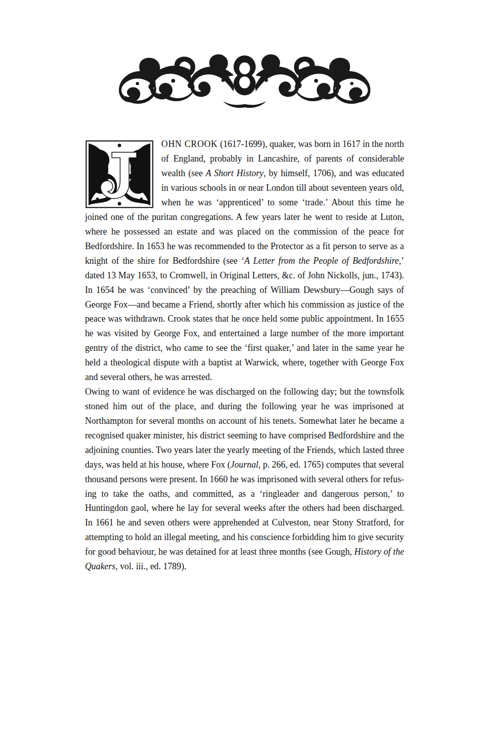OHN CROOK (1617-1699), quaker, was born in 1617 in the north of England, probably in Lancashire, of parents of considerable wealth (see A Short History, by himself, 1706), and was educated in various schools in or near London till about seventeen years old, when he was ‘apprenticed’ to some ‘trade.’ About this time he joined one of the puritan congregations. A few years later he went to reside at Luton, where he possessed an estate and was placed on the commission of the peace for Bedfordshire. In 1653 he was recommended to the Protector as a fit person to serve as a knight of the shire for Bedfordshire (see ‘A Letter from the People of Bedfordshire,’ dated 13 May 1653, to Cromwell, in Original Letters, &c. of John Nickolls, jun., 1743). In 1654 he was ‘convinced’ by the preaching of William Dewsbury—Gough says of George Fox—and became a Friend, shortly after which his commission as justice of the peace was withdrawn. Crook states that he once held some public appointment. In 1655 he was visited by George Fox, and entertained a large number of the more important gentry of the district, who came to see the ‘first quaker,’ and later in the same year he held a theological dispute with a baptist at Warwick, where, together with George Fox and several others, he was arrested.
Owing to want of evidence he was discharged on the following day; but the townsfolk stoned him out of the place, and during the following year he was imprisoned at Northampton for several months on account of his tenets. Somewhat later he became a recognised quaker minister, his district seeming to have comprised Bedfordshire and the adjoining counties. Two years later the yearly meeting of the Friends, which lasted three days, was held at his house, where Fox (Journal, p. 266, ed. 1765) computes that several thousand persons were present. In 1660 he was imprisoned with several others for refusing to take the oaths, and committed, as a ‘ringleader and dangerous person,’ to Huntingdon gaol, where he lay for several weeks after the others had been discharged. In 1661 he and seven others were apprehended at Culveston, near Stony Stratford, for attempting to hold an illegal meeting, and his conscience forbidding him to give security for good behaviour, he was detained for at least three months (see Gough, History of the Quakers, vol. iii., ed. 1789).